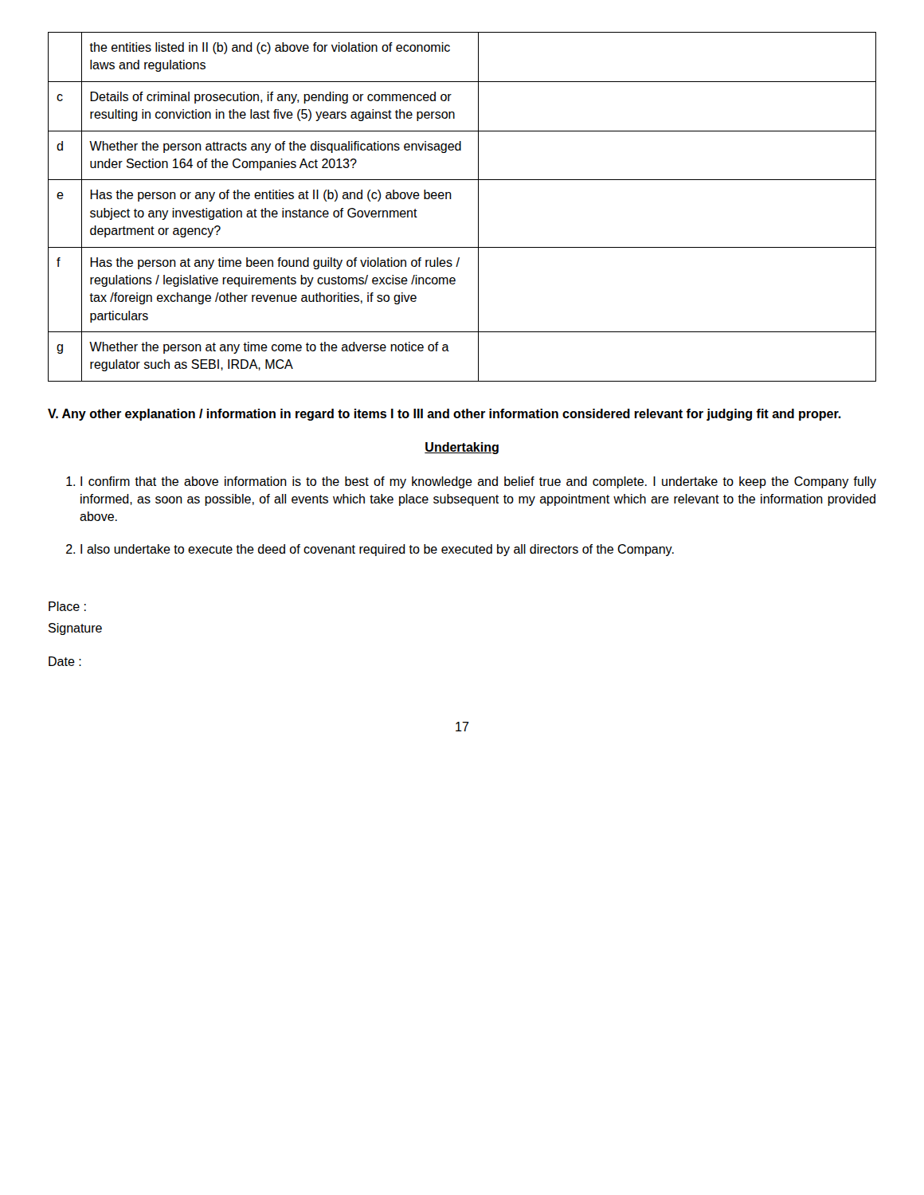| | the entities listed in II (b) and (c) above for violation of economic laws and regulations | |
| c | Details of criminal prosecution, if any, pending or commenced or resulting in conviction in the last five (5) years against the person | |
| d | Whether the person attracts any of the disqualifications envisaged under Section 164 of the Companies Act 2013? | |
| e | Has the person or any of the entities at II (b) and (c) above been subject to any investigation at the instance of Government department or agency? | |
| f | Has the person at any time been found guilty of violation of rules / regulations / legislative requirements by customs/ excise /income tax /foreign exchange /other revenue authorities, if so give particulars | |
| g | Whether the person at any time come to the adverse notice of a regulator such as SEBI, IRDA, MCA | |
V. Any other explanation / information in regard to items I to III and other information considered relevant for judging fit and proper.
Undertaking
I confirm that the above information is to the best of my knowledge and belief true and complete. I undertake to keep the Company fully informed, as soon as possible, of all events which take place subsequent to my appointment which are relevant to the information provided above.
I also undertake to execute the deed of covenant required to be executed by all directors of the Company.
Place :
Signature
Date :
17